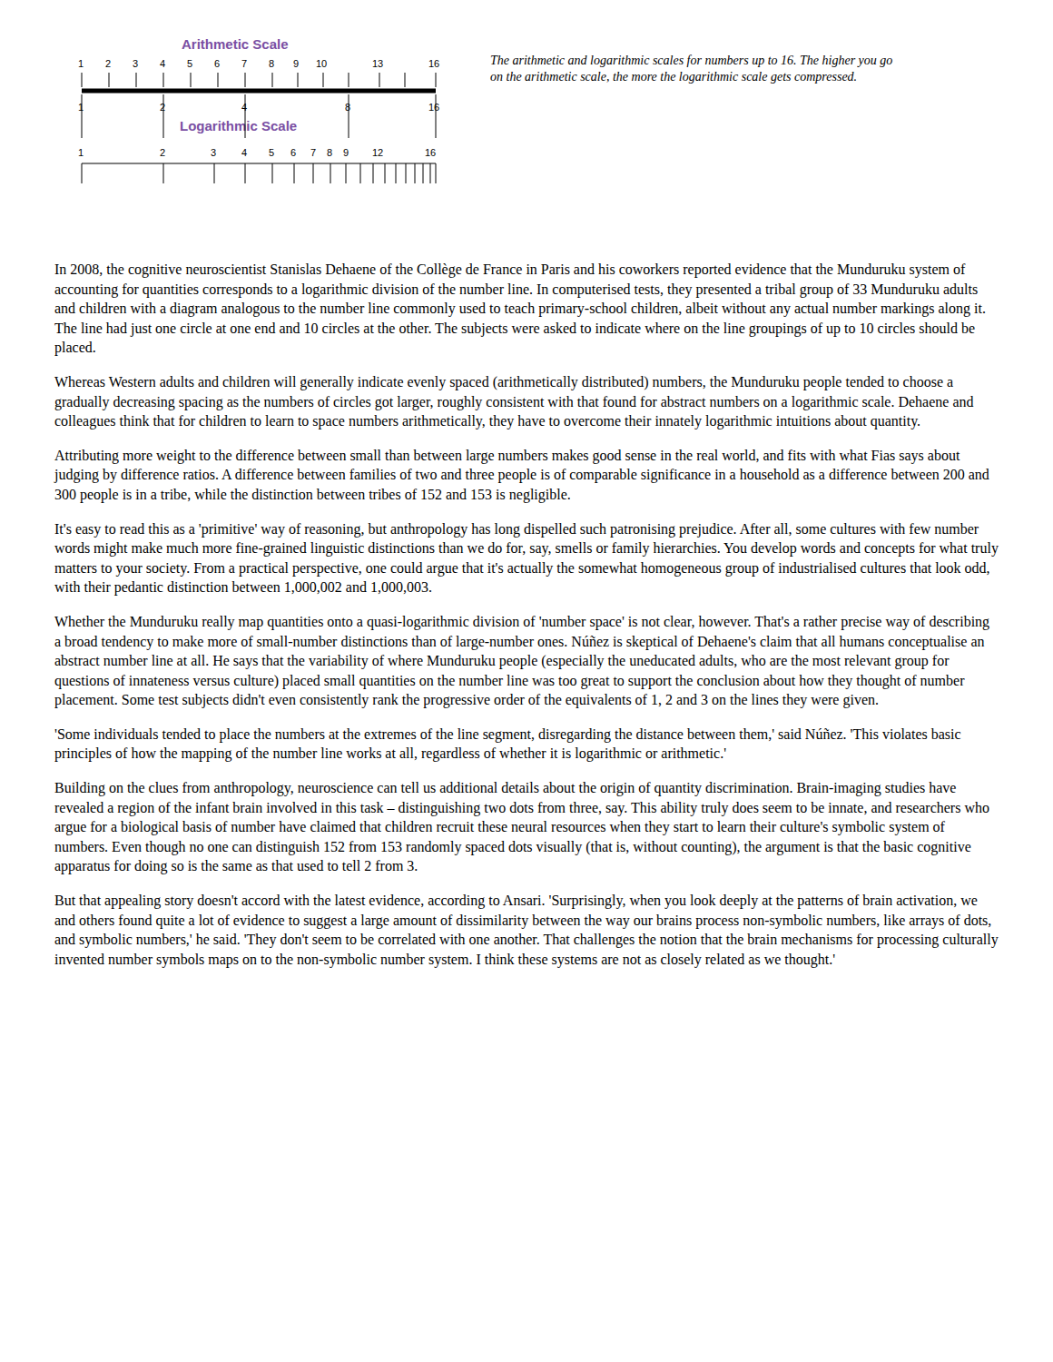Arithmetic Scale 1 2 3 4 5 6 7 8 9 10 13 16 1 2 4 8 16 Logarithmic Scale 1 2 3 4 5 6 7 8 9 12 16
The arithmetic and logarithmic scales for numbers up to 16. The higher you go on the arithmetic scale, the more the logarithmic scale gets compressed.
In 2008, the cognitive neuroscientist Stanislas Dehaene of the Collège de France in Paris and his coworkers reported evidence that the Munduruku system of accounting for quantities corresponds to a logarithmic division of the number line. In computerised tests, they presented a tribal group of 33 Munduruku adults and children with a diagram analogous to the number line commonly used to teach primary-school children, albeit without any actual number markings along it. The line had just one circle at one end and 10 circles at the other. The subjects were asked to indicate where on the line groupings of up to 10 circles should be placed.
Whereas Western adults and children will generally indicate evenly spaced (arithmetically distributed) numbers, the Munduruku people tended to choose a gradually decreasing spacing as the numbers of circles got larger, roughly consistent with that found for abstract numbers on a logarithmic scale. Dehaene and colleagues think that for children to learn to space numbers arithmetically, they have to overcome their innately logarithmic intuitions about quantity.
Attributing more weight to the difference between small than between large numbers makes good sense in the real world, and fits with what Fias says about judging by difference ratios. A difference between families of two and three people is of comparable significance in a household as a difference between 200 and 300 people is in a tribe, while the distinction between tribes of 152 and 153 is negligible.
It's easy to read this as a 'primitive' way of reasoning, but anthropology has long dispelled such patronising prejudice. After all, some cultures with few number words might make much more fine-grained linguistic distinctions than we do for, say, smells or family hierarchies. You develop words and concepts for what truly matters to your society. From a practical perspective, one could argue that it's actually the somewhat homogeneous group of industrialised cultures that look odd, with their pedantic distinction between 1,000,002 and 1,000,003.
Whether the Munduruku really map quantities onto a quasi-logarithmic division of 'number space' is not clear, however. That's a rather precise way of describing a broad tendency to make more of small-number distinctions than of large-number ones. Núñez is skeptical of Dehaene's claim that all humans conceptualise an abstract number line at all. He says that the variability of where Munduruku people (especially the uneducated adults, who are the most relevant group for questions of innateness versus culture) placed small quantities on the number line was too great to support the conclusion about how they thought of number placement. Some test subjects didn't even consistently rank the progressive order of the equivalents of 1, 2 and 3 on the lines they were given.
'Some individuals tended to place the numbers at the extremes of the line segment, disregarding the distance between them,' said Núñez. 'This violates basic principles of how the mapping of the number line works at all, regardless of whether it is logarithmic or arithmetic.'
Building on the clues from anthropology, neuroscience can tell us additional details about the origin of quantity discrimination. Brain-imaging studies have revealed a region of the infant brain involved in this task – distinguishing two dots from three, say. This ability truly does seem to be innate, and researchers who argue for a biological basis of number have claimed that children recruit these neural resources when they start to learn their culture's symbolic system of numbers. Even though no one can distinguish 152 from 153 randomly spaced dots visually (that is, without counting), the argument is that the basic cognitive apparatus for doing so is the same as that used to tell 2 from 3.
But that appealing story doesn't accord with the latest evidence, according to Ansari. 'Surprisingly, when you look deeply at the patterns of brain activation, we and others found quite a lot of evidence to suggest a large amount of dissimilarity between the way our brains process non-symbolic numbers, like arrays of dots, and symbolic numbers,' he said. 'They don't seem to be correlated with one another. That challenges the notion that the brain mechanisms for processing culturally invented number symbols maps on to the non-symbolic number system. I think these systems are not as closely related as we thought.'